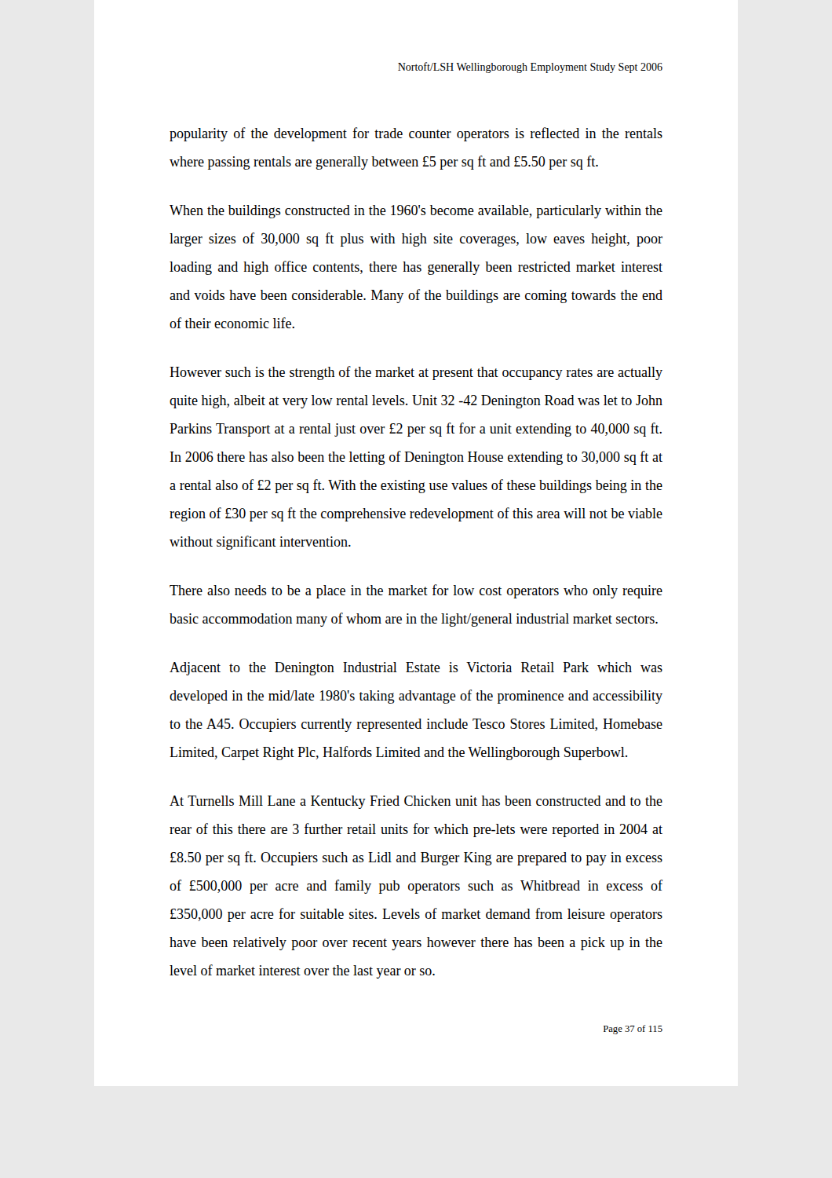Nortoft/LSH Wellingborough Employment Study Sept 2006
popularity of the development for trade counter operators is reflected in the rentals where passing rentals are generally between £5 per sq ft and £5.50 per sq ft.
When the buildings constructed in the 1960's become available, particularly within the larger sizes of 30,000 sq ft plus with high site coverages, low eaves height, poor loading and high office contents, there has generally been restricted market interest and voids have been considerable. Many of the buildings are coming towards the end of their economic life.
However such is the strength of the market at present that occupancy rates are actually quite high, albeit at very low rental levels. Unit 32 -42 Denington Road was let to John Parkins Transport at a rental just over £2 per sq ft for a unit extending to 40,000 sq ft. In 2006 there has also been the letting of Denington House extending to 30,000 sq ft at a rental also of £2 per sq ft. With the existing use values of these buildings being in the region of £30 per sq ft the comprehensive redevelopment of this area will not be viable without significant intervention.
There also needs to be a place in the market for low cost operators who only require basic accommodation many of whom are in the light/general industrial market sectors.
Adjacent to the Denington Industrial Estate is Victoria Retail Park which was developed in the mid/late 1980's taking advantage of the prominence and accessibility to the A45. Occupiers currently represented include Tesco Stores Limited, Homebase Limited, Carpet Right Plc, Halfords Limited and the Wellingborough Superbowl.
At Turnells Mill Lane a Kentucky Fried Chicken unit has been constructed and to the rear of this there are 3 further retail units for which pre-lets were reported in 2004 at £8.50 per sq ft. Occupiers such as Lidl and Burger King are prepared to pay in excess of £500,000 per acre and family pub operators such as Whitbread in excess of £350,000 per acre for suitable sites. Levels of market demand from leisure operators have been relatively poor over recent years however there has been a pick up in the level of market interest over the last year or so.
Page 37 of 115